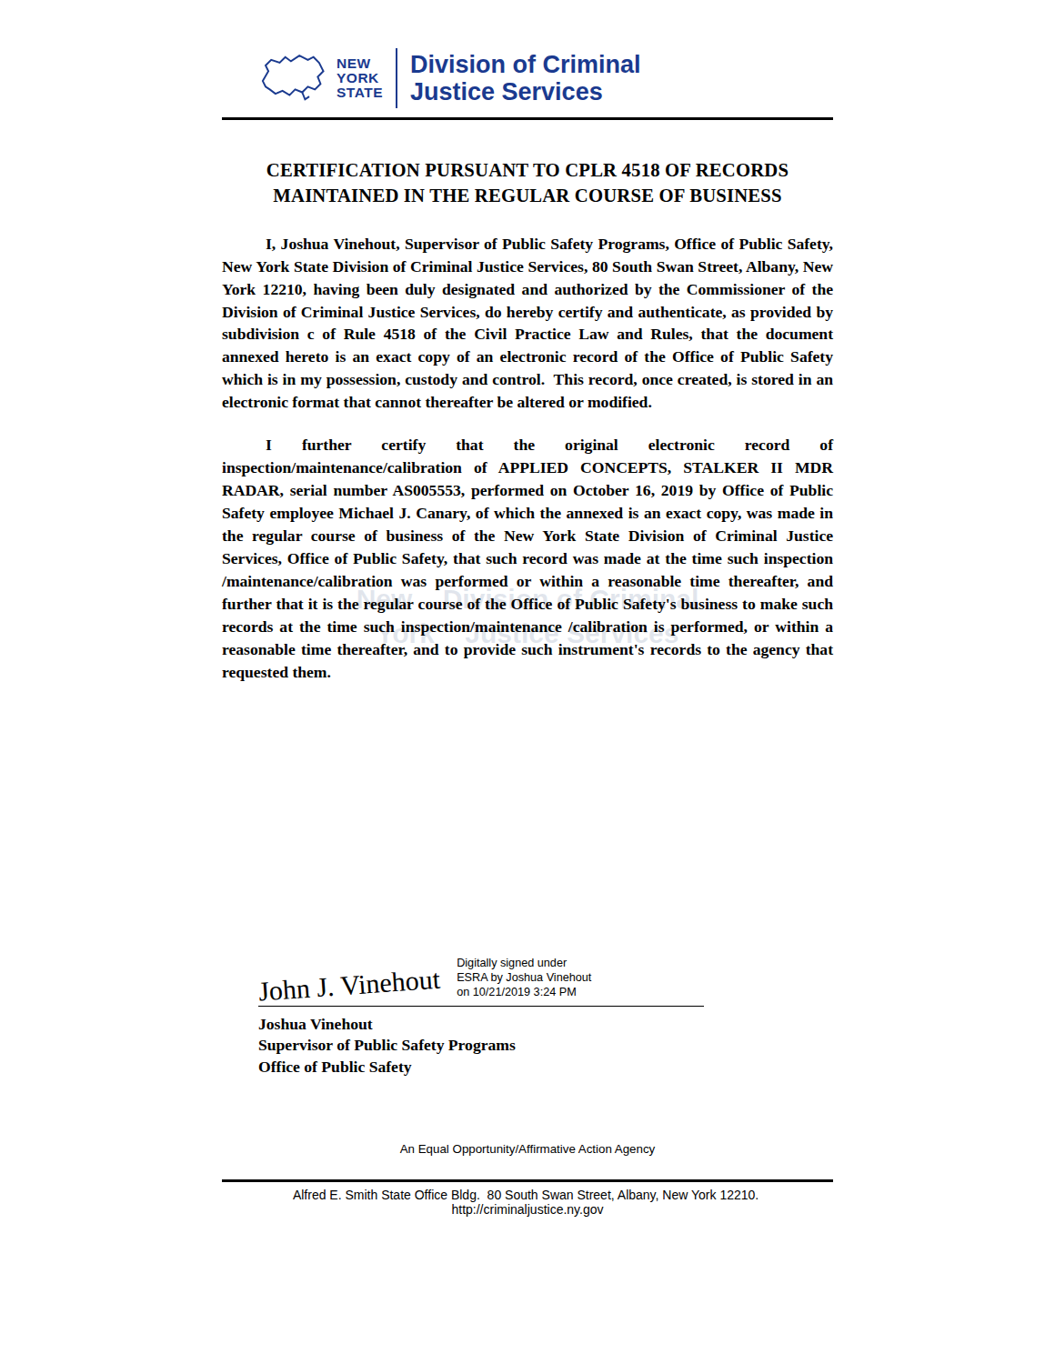NEW
YORK
STATE
Division of Criminal
Justice Services
New Division of Criminal
York Justice Services
CERTIFICATION PURSUANT TO CPLR 4518 OF RECORDS
MAINTAINED IN THE REGULAR COURSE OF BUSINESS
I, Joshua Vinehout, Supervisor of Public Safety Programs, Office of Public Safety, New York State Division of Criminal Justice Services, 80 South Swan Street, Albany, New York 12210, having been duly designated and authorized by the Commissioner of the Division of Criminal Justice Services, do hereby certify and authenticate, as provided by subdivision c of Rule 4518 of the Civil Practice Law and Rules, that the document annexed hereto is an exact copy of an electronic record of the Office of Public Safety which is in my possession, custody and control. This record, once created, is stored in an electronic format that cannot thereafter be altered or modified.
I further certify that the original electronic record of inspection/maintenance/calibration of APPLIED CONCEPTS, STALKER II MDR RADAR, serial number AS005553, performed on October 16, 2019 by Office of Public Safety employee Michael J. Canary, of which the annexed is an exact copy, was made in the regular course of business of the New York State Division of Criminal Justice Services, Office of Public Safety, that such record was made at the time such inspection /maintenance/calibration was performed or within a reasonable time thereafter, and further that it is the regular course of the Office of Public Safety's business to make such records at the time such inspection/maintenance /calibration is performed, or within a reasonable time thereafter, and to provide such instrument's records to the agency that requested them.
John J. Vinehout
Digitally signed under
ESRA by Joshua Vinehout
on 10/21/2019 3:24 PM
Joshua Vinehout
Supervisor of Public Safety Programs
Office of Public Safety
An Equal Opportunity/Affirmative Action Agency
Alfred E. Smith State Office Bldg. 80 South Swan Street, Albany, New York 12210. http://criminaljustice.ny.gov